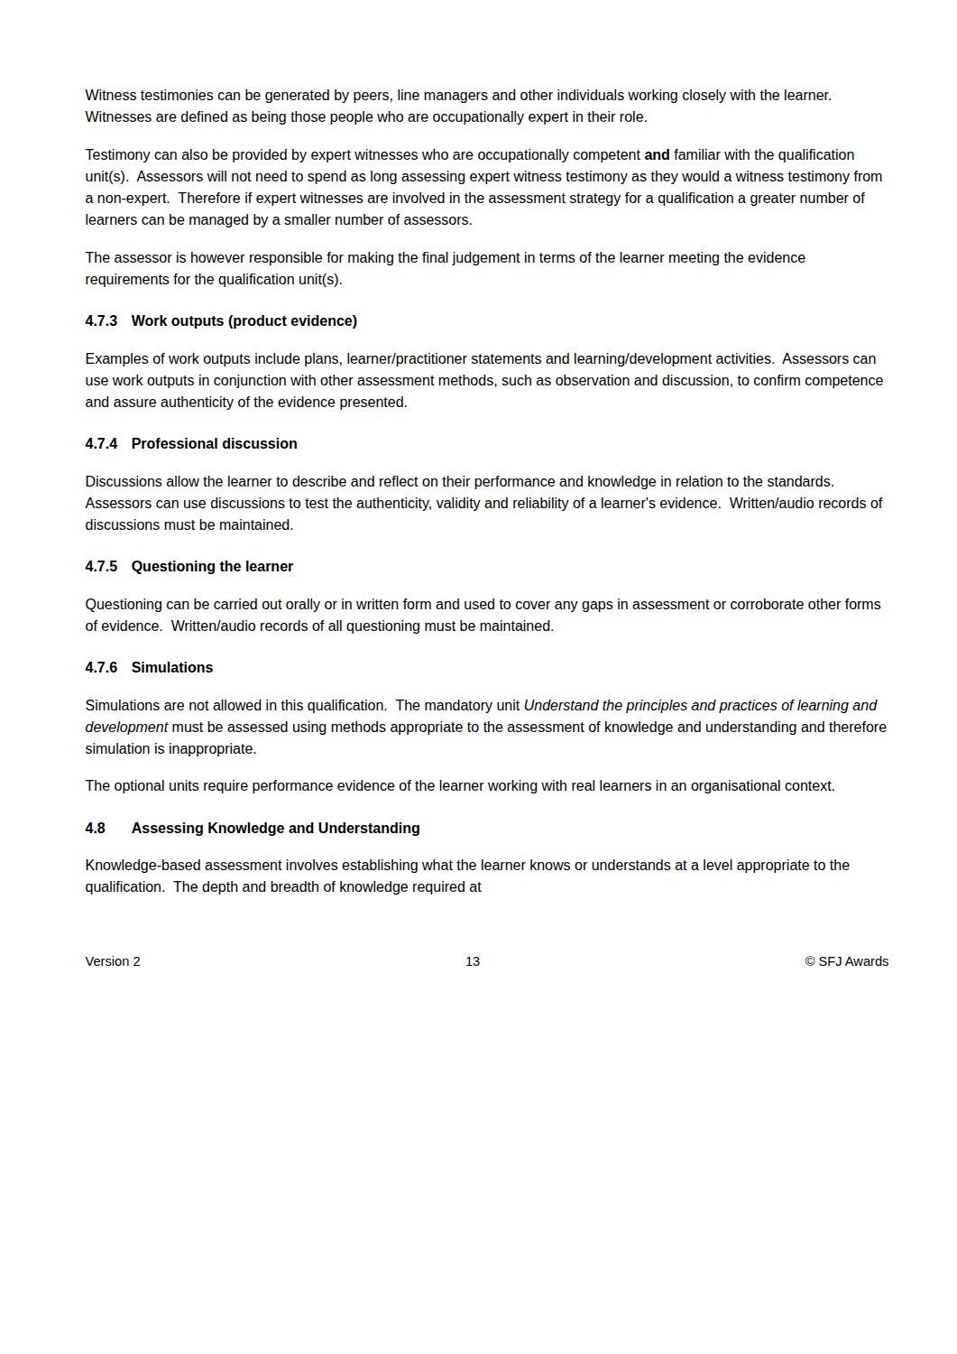Witness testimonies can be generated by peers, line managers and other individuals working closely with the learner. Witnesses are defined as being those people who are occupationally expert in their role.
Testimony can also be provided by expert witnesses who are occupationally competent and familiar with the qualification unit(s). Assessors will not need to spend as long assessing expert witness testimony as they would a witness testimony from a non-expert. Therefore if expert witnesses are involved in the assessment strategy for a qualification a greater number of learners can be managed by a smaller number of assessors.
The assessor is however responsible for making the final judgement in terms of the learner meeting the evidence requirements for the qualification unit(s).
4.7.3 Work outputs (product evidence)
Examples of work outputs include plans, learner/practitioner statements and learning/development activities. Assessors can use work outputs in conjunction with other assessment methods, such as observation and discussion, to confirm competence and assure authenticity of the evidence presented.
4.7.4 Professional discussion
Discussions allow the learner to describe and reflect on their performance and knowledge in relation to the standards. Assessors can use discussions to test the authenticity, validity and reliability of a learner's evidence. Written/audio records of discussions must be maintained.
4.7.5 Questioning the learner
Questioning can be carried out orally or in written form and used to cover any gaps in assessment or corroborate other forms of evidence. Written/audio records of all questioning must be maintained.
4.7.6 Simulations
Simulations are not allowed in this qualification. The mandatory unit Understand the principles and practices of learning and development must be assessed using methods appropriate to the assessment of knowledge and understanding and therefore simulation is inappropriate.
The optional units require performance evidence of the learner working with real learners in an organisational context.
4.8 Assessing Knowledge and Understanding
Knowledge-based assessment involves establishing what the learner knows or understands at a level appropriate to the qualification. The depth and breadth of knowledge required at
Version 2
13
© SFJ Awards